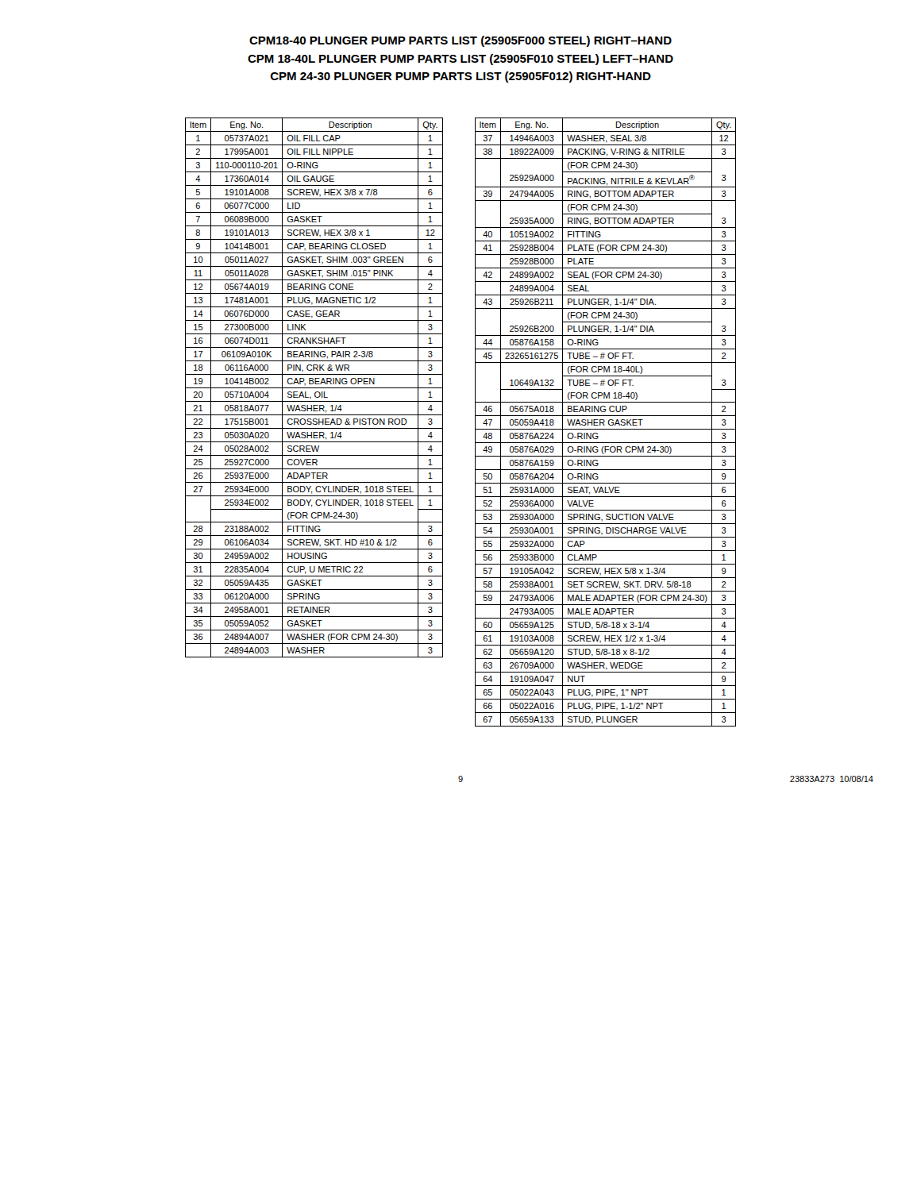CPM18-40 PLUNGER PUMP PARTS LIST (25905F000 STEEL) RIGHT–HAND
CPM 18-40L PLUNGER PUMP PARTS LIST (25905F010 STEEL) LEFT–HAND
CPM 24-30 PLUNGER PUMP PARTS LIST (25905F012) RIGHT-HAND
| Item | Eng. No. | Description | Qty. |
| --- | --- | --- | --- |
| 1 | 05737A021 | OIL FILL CAP | 1 |
| 2 | 17995A001 | OIL FILL NIPPLE | 1 |
| 3 | 110-000110-201 | O-RING | 1 |
| 4 | 17360A014 | OIL GAUGE | 1 |
| 5 | 19101A008 | SCREW, HEX 3/8 x 7/8 | 6 |
| 6 | 06077C000 | LID | 1 |
| 7 | 06089B000 | GASKET | 1 |
| 8 | 19101A013 | SCREW, HEX 3/8 x 1 | 12 |
| 9 | 10414B001 | CAP, BEARING CLOSED | 1 |
| 10 | 05011A027 | GASKET, SHIM .003" GREEN | 6 |
| 11 | 05011A028 | GASKET, SHIM .015" PINK | 4 |
| 12 | 05674A019 | BEARING CONE | 2 |
| 13 | 17481A001 | PLUG, MAGNETIC 1/2 | 1 |
| 14 | 06076D000 | CASE, GEAR | 1 |
| 15 | 27300B000 | LINK | 3 |
| 16 | 06074D011 | CRANKSHAFT | 1 |
| 17 | 06109A010K | BEARING, PAIR 2-3/8 | 3 |
| 18 | 06116A000 | PIN, CRK & WR | 3 |
| 19 | 10414B002 | CAP, BEARING OPEN | 1 |
| 20 | 05710A004 | SEAL, OIL | 1 |
| 21 | 05818A077 | WASHER, 1/4 | 4 |
| 22 | 17515B001 | CROSSHEAD & PISTON ROD | 3 |
| 23 | 05030A020 | WASHER, 1/4 | 4 |
| 24 | 05028A002 | SCREW | 4 |
| 25 | 25927C000 | COVER | 1 |
| 26 | 25937E000 | ADAPTER | 1 |
| 27 | 25934E000 | BODY, CYLINDER, 1018 STEEL | 1 |
| | 25934E002 | BODY, CYLINDER, 1018 STEEL | 1 |
| | | (FOR CPM-24-30) | |
| 28 | 23188A002 | FITTING | 3 |
| 29 | 06106A034 | SCREW, SKT. HD #10 & 1/2 | 6 |
| 30 | 24959A002 | HOUSING | 3 |
| 31 | 22835A004 | CUP, U METRIC 22 | 6 |
| 32 | 05059A435 | GASKET | 3 |
| 33 | 06120A000 | SPRING | 3 |
| 34 | 24958A001 | RETAINER | 3 |
| 35 | 05059A052 | GASKET | 3 |
| 36 | 24894A007 | WASHER (FOR CPM 24-30) | 3 |
| | 24894A003 | WASHER | 3 |
| Item | Eng. No. | Description | Qty. |
| --- | --- | --- | --- |
| 37 | 14946A003 | WASHER, SEAL 3/8 | 12 |
| 38 | 18922A009 | PACKING, V-RING & NITRILE | 3 |
| | | (FOR CPM 24-30) | |
| | 25929A000 | PACKING, NITRILE & KEVLAR ® | 3 |
| 39 | 24794A005 | RING, BOTTOM ADAPTER | 3 |
| | | (FOR CPM 24-30) | |
| | 25935A000 | RING, BOTTOM ADAPTER | 3 |
| 40 | 10519A002 | FITTING | 3 |
| 41 | 25928B004 | PLATE (FOR CPM 24-30) | 3 |
| | 25928B000 | PLATE | 3 |
| 42 | 24899A002 | SEAL (FOR CPM 24-30) | 3 |
| | 24899A004 | SEAL | 3 |
| 43 | 25926B211 | PLUNGER, 1-1/4" DIA. | 3 |
| | | (FOR CPM 24-30) | |
| | 25926B200 | PLUNGER, 1-1/4" DIA | 3 |
| 44 | 05876A158 | O-RING | 3 |
| 45 | 23265161275 | TUBE – # OF FT. | 2 |
| | | (FOR CPM 18-40L) | |
| | 10649A132 | TUBE – # OF FT. | 3 |
| | | (FOR CPM 18-40) | |
| 46 | 05675A018 | BEARING CUP | 2 |
| 47 | 05059A418 | WASHER GASKET | 3 |
| 48 | 05876A224 | O-RING | 3 |
| 49 | 05876A029 | O-RING (FOR CPM 24-30) | 3 |
| | 05876A159 | O-RING | 3 |
| 50 | 05876A204 | O-RING | 9 |
| 51 | 25931A000 | SEAT, VALVE | 6 |
| 52 | 25936A000 | VALVE | 6 |
| 53 | 25930A000 | SPRING, SUCTION VALVE | 3 |
| 54 | 25930A001 | SPRING, DISCHARGE VALVE | 3 |
| 55 | 25932A000 | CAP | 3 |
| 56 | 25933B000 | CLAMP | 1 |
| 57 | 19105A042 | SCREW, HEX 5/8 x 1-3/4 | 9 |
| 58 | 25938A001 | SET SCREW, SKT. DRV. 5/8-18 | 2 |
| 59 | 24793A006 | MALE ADAPTER (FOR CPM 24-30) | 3 |
| | 24793A005 | MALE ADAPTER | 3 |
| 60 | 05659A125 | STUD, 5/8-18 x 3-1/4 | 4 |
| 61 | 19103A008 | SCREW, HEX 1/2 x 1-3/4 | 4 |
| 62 | 05659A120 | STUD, 5/8-18 x 8-1/2 | 4 |
| 63 | 26709A000 | WASHER, WEDGE | 2 |
| 64 | 19109A047 | NUT | 9 |
| 65 | 05022A043 | PLUG, PIPE, 1" NPT | 1 |
| 66 | 05022A016 | PLUG, PIPE, 1-1/2" NPT | 1 |
| 67 | 05659A133 | STUD, PLUNGER | 3 |
9 23833A273 10/08/14